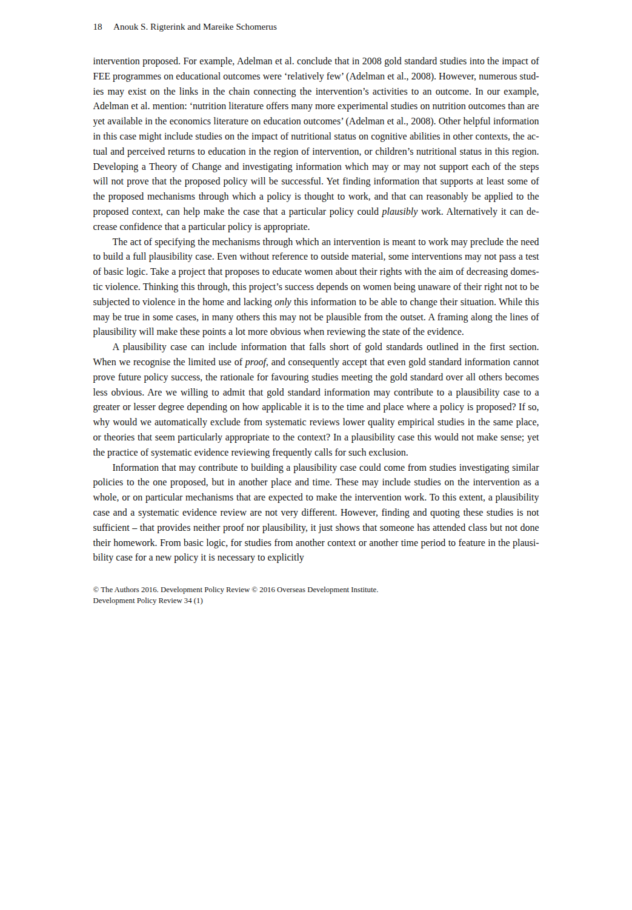18 Anouk S. Rigterink and Mareike Schomerus
intervention proposed. For example, Adelman et al. conclude that in 2008 gold standard studies into the impact of FEE programmes on educational outcomes were ‘relatively few’ (Adelman et al., 2008). However, numerous studies may exist on the links in the chain connecting the intervention’s activities to an outcome. In our example, Adelman et al. mention: ‘nutrition literature offers many more experimental studies on nutrition outcomes than are yet available in the economics literature on education outcomes’ (Adelman et al., 2008). Other helpful information in this case might include studies on the impact of nutritional status on cognitive abilities in other contexts, the actual and perceived returns to education in the region of intervention, or children’s nutritional status in this region. Developing a Theory of Change and investigating information which may or may not support each of the steps will not prove that the proposed policy will be successful. Yet finding information that supports at least some of the proposed mechanisms through which a policy is thought to work, and that can reasonably be applied to the proposed context, can help make the case that a particular policy could plausibly work. Alternatively it can decrease confidence that a particular policy is appropriate.
The act of specifying the mechanisms through which an intervention is meant to work may preclude the need to build a full plausibility case. Even without reference to outside material, some interventions may not pass a test of basic logic. Take a project that proposes to educate women about their rights with the aim of decreasing domestic violence. Thinking this through, this project’s success depends on women being unaware of their right not to be subjected to violence in the home and lacking only this information to be able to change their situation. While this may be true in some cases, in many others this may not be plausible from the outset. A framing along the lines of plausibility will make these points a lot more obvious when reviewing the state of the evidence.
A plausibility case can include information that falls short of gold standards outlined in the first section. When we recognise the limited use of proof, and consequently accept that even gold standard information cannot prove future policy success, the rationale for favouring studies meeting the gold standard over all others becomes less obvious. Are we willing to admit that gold standard information may contribute to a plausibility case to a greater or lesser degree depending on how applicable it is to the time and place where a policy is proposed? If so, why would we automatically exclude from systematic reviews lower quality empirical studies in the same place, or theories that seem particularly appropriate to the context? In a plausibility case this would not make sense; yet the practice of systematic evidence reviewing frequently calls for such exclusion.
Information that may contribute to building a plausibility case could come from studies investigating similar policies to the one proposed, but in another place and time. These may include studies on the intervention as a whole, or on particular mechanisms that are expected to make the intervention work. To this extent, a plausibility case and a systematic evidence review are not very different. However, finding and quoting these studies is not sufficient – that provides neither proof nor plausibility, it just shows that someone has attended class but not done their homework. From basic logic, for studies from another context or another time period to feature in the plausibility case for a new policy it is necessary to explicitly
© The Authors 2016. Development Policy Review © 2016 Overseas Development Institute.
Development Policy Review 34 (1)